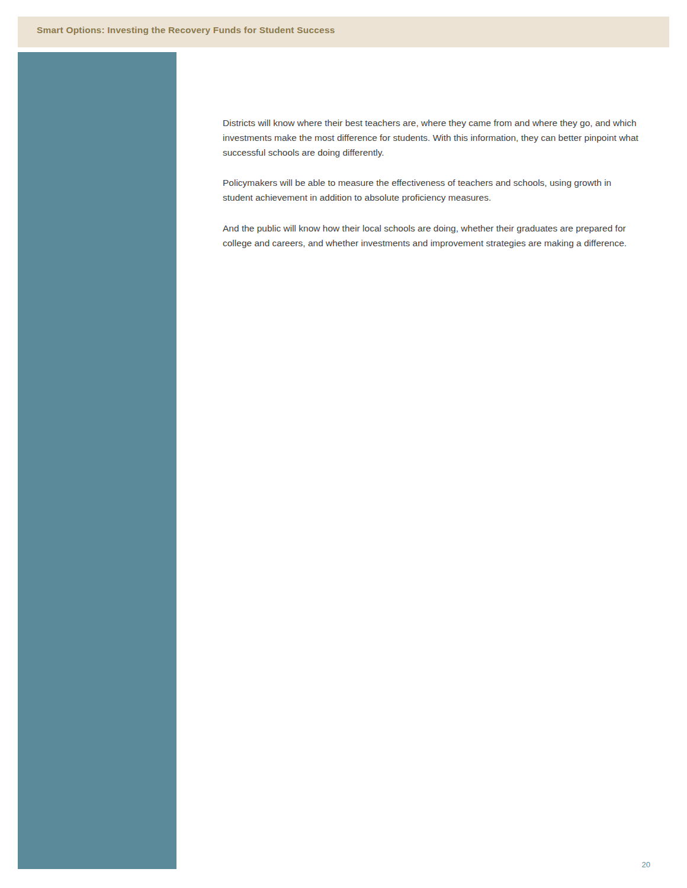Smart Options: Investing the Recovery Funds for Student Success
Districts will know where their best teachers are, where they came from and where they go, and which investments make the most difference for students. With this information, they can better pinpoint what successful schools are doing differently.
Policymakers will be able to measure the effectiveness of teachers and schools, using growth in student achievement in addition to absolute proficiency measures.
And the public will know how their local schools are doing, whether their graduates are prepared for college and careers, and whether investments and improvement strategies are making a difference.
20